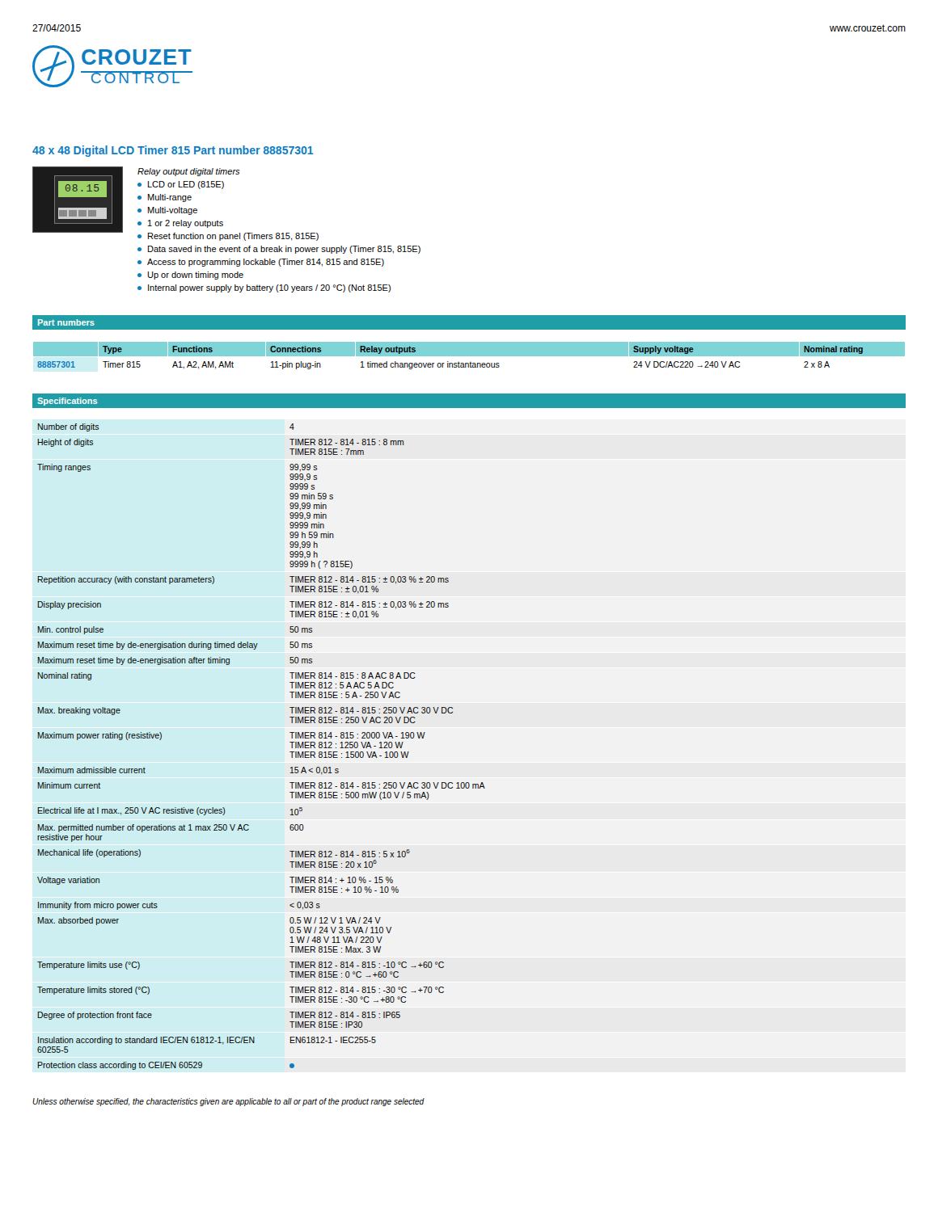27/04/2015
www.crouzet.com
CROUZET CONTROL
48 x 48 Digital LCD Timer 815 Part number 88857301
08.15
Relay output digital timers
LCD or LED (815E)
Multi-range
Multi-voltage
1 or 2 relay outputs
Reset function on panel (Timers 815, 815E)
Data saved in the event of a break in power supply (Timer 815, 815E)
Access to programming lockable (Timer 814, 815 and 815E)
Up or down timing mode
Internal power supply by battery (10 years / 20 °C) (Not 815E)
Part numbers
| | Type | Functions | Connections | Relay outputs | Supply voltage | Nominal rating |
| --- | --- | --- | --- | --- | --- | --- |
| 88857301 | Timer 815 | A1, A2, AM, AMt | 11-pin plug-in | 1 timed changeover or instantaneous | 24 V DC/AC220 →240 V AC | 2 x 8 A |
Specifications
| Number of digits | 4 |
| Height of digits | TIMER 812 - 814 - 815 : 8 mm TIMER 815E : 7mm |
| Timing ranges | 99,99 s 999,9 s 9999 s 99 min 59 s 99,99 min 999,9 min 9999 min 99 h 59 min 99,99 h 999,9 h 9999 h ( ? 815E) |
| Repetition accuracy (with constant parameters) | TIMER 812 - 814 - 815 : ± 0,03 % ± 20 ms TIMER 815E : ± 0,01 % |
| Display precision | TIMER 812 - 814 - 815 : ± 0,03 % ± 20 ms TIMER 815E : ± 0,01 % |
| Min. control pulse | 50 ms |
| Maximum reset time by de-energisation during timed delay | 50 ms |
| Maximum reset time by de-energisation after timing | 50 ms |
| Nominal rating | TIMER 814 - 815 : 8 A AC 8 A DC TIMER 812 : 5 A AC 5 A DC TIMER 815E : 5 A - 250 V AC |
| Max. breaking voltage | TIMER 812 - 814 - 815 : 250 V AC 30 V DC TIMER 815E : 250 V AC 20 V DC |
| Maximum power rating (resistive) | TIMER 814 - 815 : 2000 VA - 190 W TIMER 812 : 1250 VA - 120 W TIMER 815E : 1500 VA - 100 W |
| Maximum admissible current | 15 A < 0,01 s |
| Minimum current | TIMER 812 - 814 - 815 : 250 V AC 30 V DC 100 mA TIMER 815E : 500 mW (10 V / 5 mA) |
| Electrical life at I max., 250 V AC resistive (cycles) | 10 5 |
| Max. permitted number of operations at 1 max 250 V AC resistive per hour | 600 |
| Mechanical life (operations) | TIMER 812 - 814 - 815 : 5 x 10 6 TIMER 815E : 20 x 10 6 |
| Voltage variation | TIMER 814 : + 10 % - 15 % TIMER 815E : + 10 % - 10 % |
| Immunity from micro power cuts | < 0,03 s |
| Max. absorbed power | 0.5 W / 12 V 1 VA / 24 V 0.5 W / 24 V 3.5 VA / 110 V 1 W / 48 V 11 VA / 220 V TIMER 815E : Max. 3 W |
| Temperature limits use (°C) | TIMER 812 - 814 - 815 : -10 °C →+60 °C TIMER 815E : 0 °C →+60 °C |
| Temperature limits stored (°C) | TIMER 812 - 814 - 815 : -30 °C →+70 °C TIMER 815E : -30 °C →+80 °C |
| Degree of protection front face | TIMER 812 - 814 - 815 : IP65 TIMER 815E : IP30 |
| Insulation according to standard IEC/EN 61812-1, IEC/EN 60255-5 | EN61812-1 - IEC255-5 |
| Protection class according to CEI/EN 60529 | |
Unless otherwise specified, the characteristics given are applicable to all or part of the product range selected